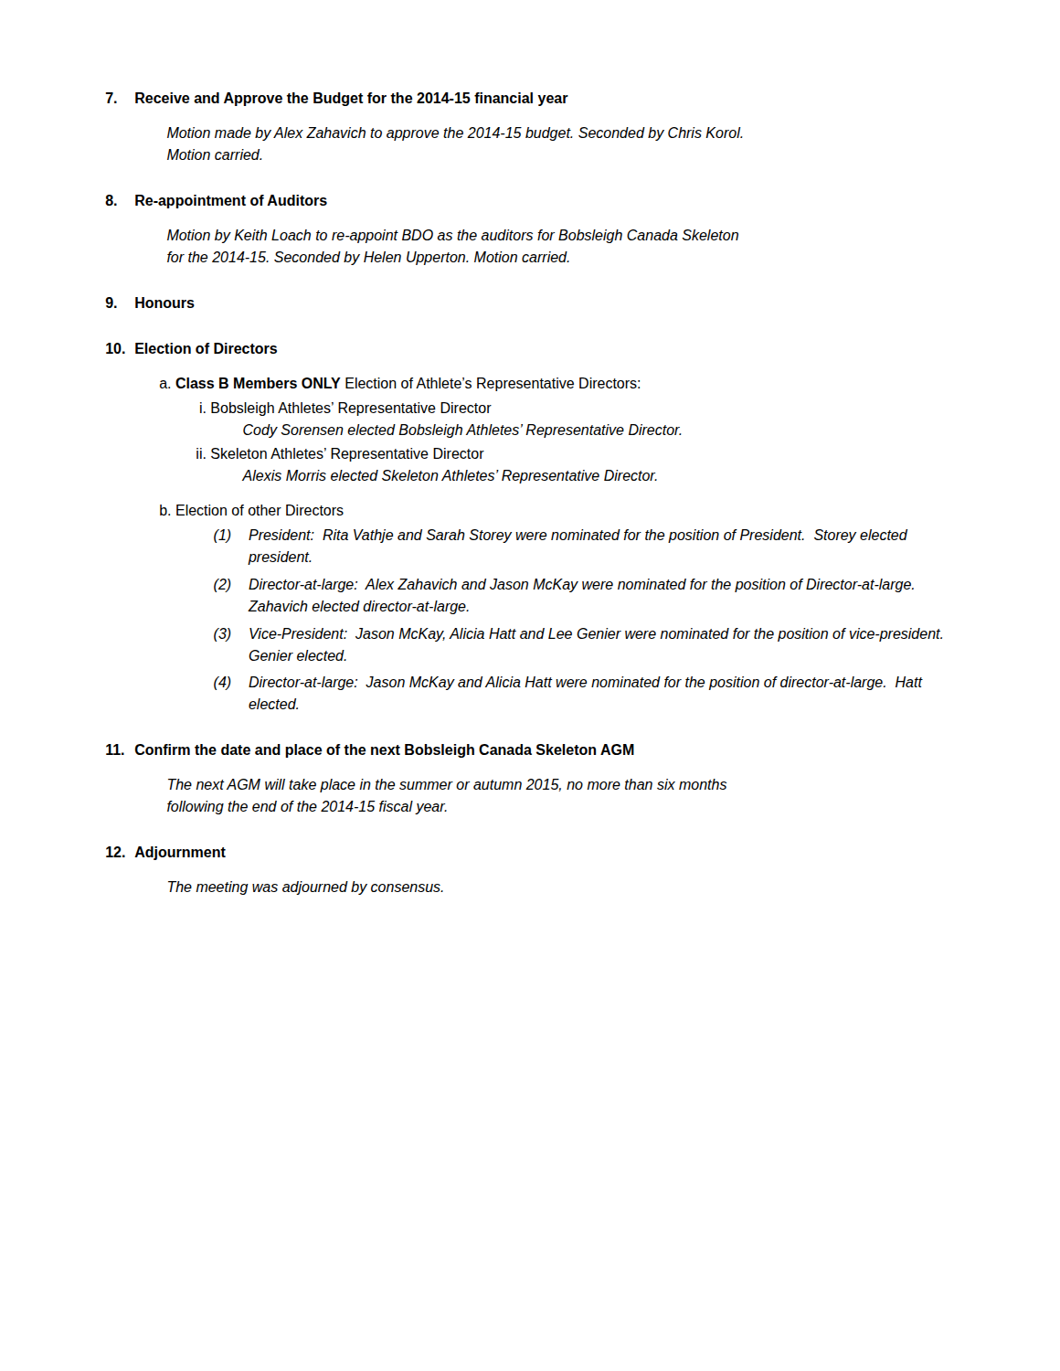Receive and Approve the Budget for the 2014-15 financial year
Motion made by Alex Zahavich to approve the 2014-15 budget. Seconded by Chris Korol. Motion carried.
Re-appointment of Auditors
Motion by Keith Loach to re-appoint BDO as the auditors for Bobsleigh Canada Skeleton for the 2014-15. Seconded by Helen Upperton. Motion carried.
Honours
Election of Directors
Class B Members ONLY Election of Athlete’s Representative Directors:
Bobsleigh Athletes’ Representative Director Cody Sorensen elected Bobsleigh Athletes’ Representative Director.
Skeleton Athletes’ Representative Director Alexis Morris elected Skeleton Athletes’ Representative Director.
Election of other Directors
President: Rita Vathje and Sarah Storey were nominated for the position of President. Storey elected president.
Director-at-large: Alex Zahavich and Jason McKay were nominated for the position of Director-at-large. Zahavich elected director-at-large.
Vice-President: Jason McKay, Alicia Hatt and Lee Genier were nominated for the position of vice-president. Genier elected.
Director-at-large: Jason McKay and Alicia Hatt were nominated for the position of director-at-large. Hatt elected.
Confirm the date and place of the next Bobsleigh Canada Skeleton AGM
The next AGM will take place in the summer or autumn 2015, no more than six months following the end of the 2014-15 fiscal year.
Adjournment
The meeting was adjourned by consensus.